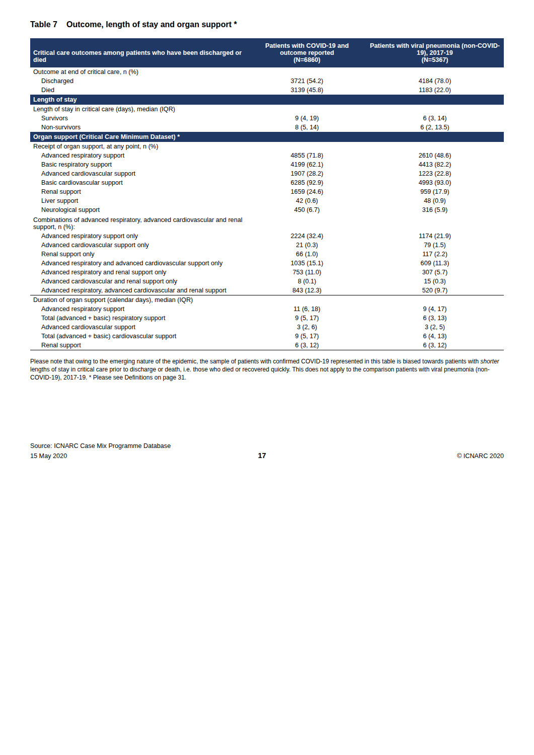Table 7 Outcome, length of stay and organ support *
| Critical care outcomes among patients who have been discharged or died | Patients with COVID-19 and outcome reported (N=6860) | Patients with viral pneumonia (non-COVID-19), 2017-19 (N=5367) |
| --- | --- | --- |
| Outcome at end of critical care, n (%) | | |
| Discharged | 3721 (54.2) | 4184 (78.0) |
| Died | 3139 (45.8) | 1183 (22.0) |
| Length of stay |
| Length of stay in critical care (days), median (IQR) | | |
| Survivors | 9 (4, 19) | 6 (3, 14) |
| Non-survivors | 8 (5, 14) | 6 (2, 13.5) |
| Organ support (Critical Care Minimum Dataset) * |
| Receipt of organ support, at any point, n (%) | | |
| Advanced respiratory support | 4855 (71.8) | 2610 (48.6) |
| Basic respiratory support | 4199 (62.1) | 4413 (82.2) |
| Advanced cardiovascular support | 1907 (28.2) | 1223 (22.8) |
| Basic cardiovascular support | 6285 (92.9) | 4993 (93.0) |
| Renal support | 1659 (24.6) | 959 (17.9) |
| Liver support | 42 (0.6) | 48 (0.9) |
| Neurological support | 450 (6.7) | 316 (5.9) |
| Combinations of advanced respiratory, advanced cardiovascular and renal support, n (%): | | |
| Advanced respiratory support only | 2224 (32.4) | 1174 (21.9) |
| Advanced cardiovascular support only | 21 (0.3) | 79 (1.5) |
| Renal support only | 66 (1.0) | 117 (2.2) |
| Advanced respiratory and advanced cardiovascular support only | 1035 (15.1) | 609 (11.3) |
| Advanced respiratory and renal support only | 753 (11.0) | 307 (5.7) |
| Advanced cardiovascular and renal support only | 8 (0.1) | 15 (0.3) |
| Advanced respiratory, advanced cardiovascular and renal support | 843 (12.3) | 520 (9.7) |
| Duration of organ support (calendar days), median (IQR) | | |
| Advanced respiratory support | 11 (6, 18) | 9 (4, 17) |
| Total (advanced + basic) respiratory support | 9 (5, 17) | 6 (3, 13) |
| Advanced cardiovascular support | 3 (2, 6) | 3 (2, 5) |
| Total (advanced + basic) cardiovascular support | 9 (5, 17) | 6 (4, 13) |
| Renal support | 6 (3, 12) | 6 (3, 12) |
Please note that owing to the emerging nature of the epidemic, the sample of patients with confirmed COVID-19 represented in this table is biased towards patients with shorter lengths of stay in critical care prior to discharge or death, i.e. those who died or recovered quickly. This does not apply to the comparison patients with viral pneumonia (non-COVID-19), 2017-19. * Please see Definitions on page 31.
Source: ICNARC Case Mix Programme Database
15 May 2020 17 © ICNARC 2020